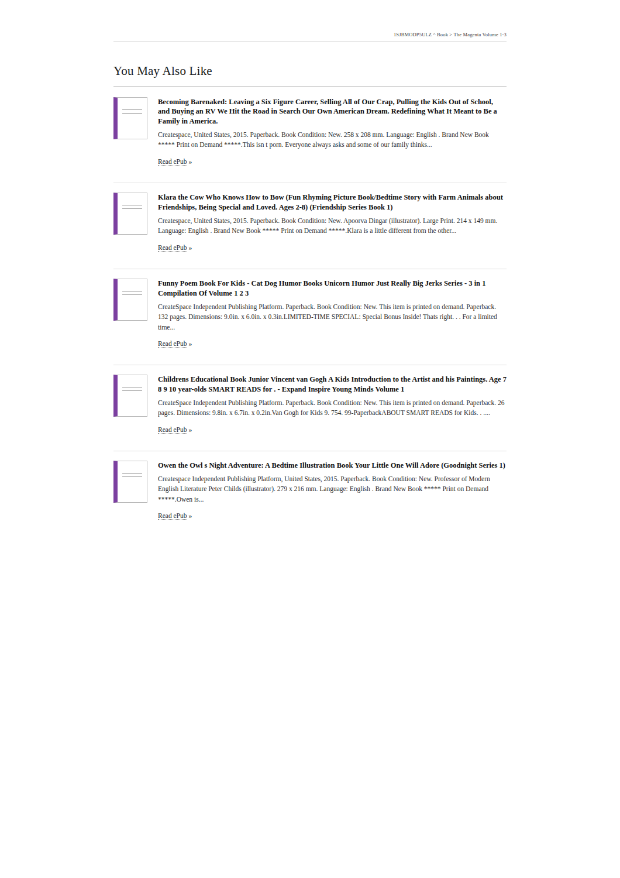1SJBMODP5ULZ ^ Book > The Magenta Volume 1-3
You May Also Like
Becoming Barenaked: Leaving a Six Figure Career, Selling All of Our Crap, Pulling the Kids Out of School, and Buying an RV We Hit the Road in Search Our Own American Dream. Redefining What It Meant to Be a Family in America.
Createspace, United States, 2015. Paperback. Book Condition: New. 258 x 208 mm. Language: English . Brand New Book ***** Print on Demand *****.This isn t porn. Everyone always asks and some of our family thinks...
Read ePub »
Klara the Cow Who Knows How to Bow (Fun Rhyming Picture Book/Bedtime Story with Farm Animals about Friendships, Being Special and Loved. Ages 2-8) (Friendship Series Book 1)
Createspace, United States, 2015. Paperback. Book Condition: New. Apoorva Dingar (illustrator). Large Print. 214 x 149 mm. Language: English . Brand New Book ***** Print on Demand *****.Klara is a little different from the other...
Read ePub »
Funny Poem Book For Kids - Cat Dog Humor Books Unicorn Humor Just Really Big Jerks Series - 3 in 1 Compilation Of Volume 1 2 3
CreateSpace Independent Publishing Platform. Paperback. Book Condition: New. This item is printed on demand. Paperback. 132 pages. Dimensions: 9.0in. x 6.0in. x 0.3in.LIMITED-TIME SPECIAL: Special Bonus Inside! Thats right. . . For a limited time...
Read ePub »
Childrens Educational Book Junior Vincent van Gogh A Kids Introduction to the Artist and his Paintings. Age 7 8 9 10 year-olds SMART READS for . - Expand Inspire Young Minds Volume 1
CreateSpace Independent Publishing Platform. Paperback. Book Condition: New. This item is printed on demand. Paperback. 26 pages. Dimensions: 9.8in. x 6.7in. x 0.2in.Van Gogh for Kids 9. 754. 99-PaperbackABOUT SMART READS for Kids. . ....
Read ePub »
Owen the Owl s Night Adventure: A Bedtime Illustration Book Your Little One Will Adore (Goodnight Series 1)
Createspace Independent Publishing Platform, United States, 2015. Paperback. Book Condition: New. Professor of Modern English Literature Peter Childs (illustrator). 279 x 216 mm. Language: English . Brand New Book ***** Print on Demand *****.Owen is...
Read ePub »